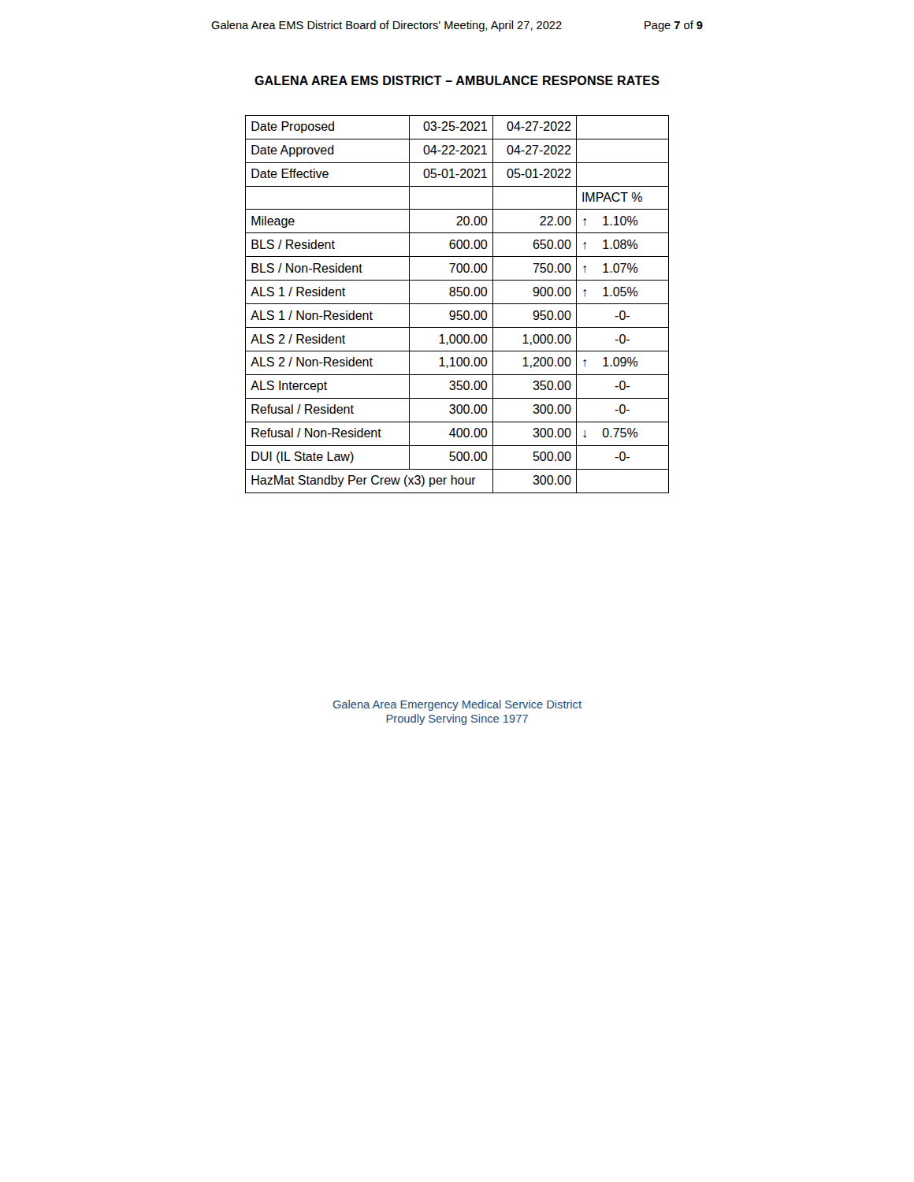Galena Area EMS District Board of Directors' Meeting, April 27, 2022
Page 7 of 9
GALENA AREA EMS DISTRICT – AMBULANCE RESPONSE RATES
| Date Proposed | 03-25-2021 | 04-27-2022 | |
| Date Approved | 04-22-2021 | 04-27-2022 | |
| Date Effective | 05-01-2021 | 05-01-2022 | |
| | | | IMPACT % |
| Mileage | 20.00 | 22.00 | ↑ 1.10% |
| BLS / Resident | 600.00 | 650.00 | ↑ 1.08% |
| BLS / Non-Resident | 700.00 | 750.00 | ↑ 1.07% |
| ALS 1 / Resident | 850.00 | 900.00 | ↑ 1.05% |
| ALS 1 / Non-Resident | 950.00 | 950.00 | -0- |
| ALS 2 / Resident | 1,000.00 | 1,000.00 | -0- |
| ALS 2 / Non-Resident | 1,100.00 | 1,200.00 | ↑ 1.09% |
| ALS Intercept | 350.00 | 350.00 | -0- |
| Refusal / Resident | 300.00 | 300.00 | -0- |
| Refusal / Non-Resident | 400.00 | 300.00 | ↓ 0.75% |
| DUI (IL State Law) | 500.00 | 500.00 | -0- |
| HazMat Standby Per Crew (x3) per hour | 300.00 | |
Galena Area Emergency Medical Service District
Proudly Serving Since 1977